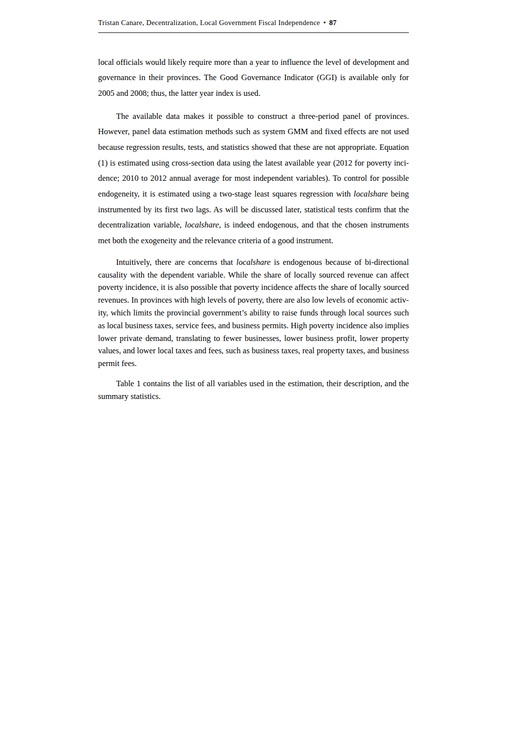Tristan Canare, Decentralization, Local Government Fiscal Independence•87
local officials would likely require more than a year to influence the level of development and governance in their provinces. The Good Governance Indicator (GGI) is available only for 2005 and 2008; thus, the latter year index is used.
The available data makes it possible to construct a three-period panel of provinces. However, panel data estimation methods such as system GMM and fixed effects are not used because regression results, tests, and statistics showed that these are not appropriate. Equation (1) is estimated using cross-section data using the latest available year (2012 for poverty incidence; 2010 to 2012 annual average for most independent variables). To control for possible endogeneity, it is estimated using a two-stage least squares regression with localshare being instrumented by its first two lags. As will be discussed later, statistical tests confirm that the decentralization variable, localshare, is indeed endogenous, and that the chosen instruments met both the exogeneity and the relevance criteria of a good instrument.
Intuitively, there are concerns that localshare is endogenous because of bi-directional causality with the dependent variable. While the share of locally sourced revenue can affect poverty incidence, it is also possible that poverty incidence affects the share of locally sourced revenues. In provinces with high levels of poverty, there are also low levels of economic activity, which limits the provincial government’s ability to raise funds through local sources such as local business taxes, service fees, and business permits. High poverty incidence also implies lower private demand, translating to fewer businesses, lower business profit, lower property values, and lower local taxes and fees, such as business taxes, real property taxes, and business permit fees.
Table 1 contains the list of all variables used in the estimation, their description, and the summary statistics.